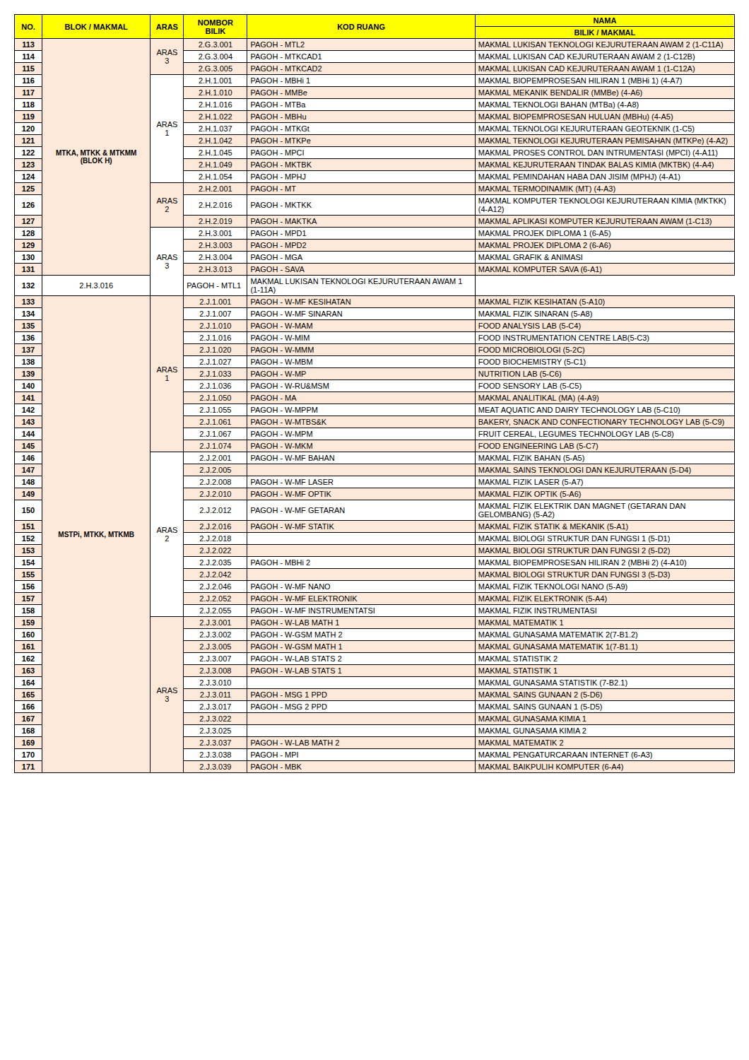| NO. | BLOK / MAKMAL | ARAS | NOMBOR BILIK | KOD RUANG | NAMA |
| --- | --- | --- | --- | --- | --- |
| BILIK / MAKMAL |
| 113 | MTKA, MTKK & MTKMM (BLOK H) | ARAS 3 | 2.G.3.001 | PAGOH - MTL2 | MAKMAL LUKISAN TEKNOLOGI KEJURUTERAAN AWAM 2 (1-C11A) |
| 114 | 2.G.3.004 | PAGOH - MTKCAD1 | MAKMAL LUKISAN CAD KEJURUTERAAN AWAM 2 (1-C12B) |
| 115 | 2.G.3.005 | PAGOH - MTKCAD2 | MAKMAL LUKISAN CAD KEJURUTERAAN AWAM 1 (1-C12A) |
| 116 | ARAS 1 | 2.H.1.001 | PAGOH - MBHi 1 | MAKMAL BIOPEMPROSESAN HILIRAN 1 (MBHi 1) (4-A7) |
| 117 | 2.H.1.010 | PAGOH - MMBe | MAKMAL MEKANIK BENDALIR (MMBe) (4-A6) |
| 118 | 2.H.1.016 | PAGOH - MTBa | MAKMAL TEKNOLOGI BAHAN (MTBa) (4-A8) |
| 119 | 2.H.1.022 | PAGOH - MBHu | MAKMAL BIOPEMPROSESAN HULUAN (MBHu) (4-A5) |
| 120 | 2.H.1.037 | PAGOH - MTKGt | MAKMAL TEKNOLOGI KEJURUTERAAN GEOTEKNIK (1-C5) |
| 121 | 2.H.1.042 | PAGOH - MTKPe | MAKMAL TEKNOLOGI KEJURUTERAAN PEMISAHAN (MTKPe) (4-A2) |
| 122 | 2.H.1.045 | PAGOH - MPCI | MAKMAL PROSES CONTROL DAN INTRUMENTASI (MPCI) (4-A11) |
| 123 | 2.H.1.049 | PAGOH - MKTBK | MAKMAL KEJURUTERAAN TINDAK BALAS KIMIA (MKTBK) (4-A4) |
| 124 | 2.H.1.054 | PAGOH - MPHJ | MAKMAL PEMINDAHAN HABA DAN JISIM (MPHJ) (4-A1) |
| 125 | ARAS 2 | 2.H.2.001 | PAGOH - MT | MAKMAL TERMODINAMIK (MT) (4-A3) |
| 126 | 2.H.2.016 | PAGOH - MKTKK | MAKMAL KOMPUTER TEKNOLOGI KEJURUTERAAN KIMIA (MKTKK) (4-A12) |
| 127 | 2.H.2.019 | PAGOH - MAKTKA | MAKMAL APLIKASI KOMPUTER KEJURUTERAAN AWAM (1-C13) |
| 128 | ARAS 3 | 2.H.3.001 | PAGOH - MPD1 | MAKMAL PROJEK DIPLOMA 1 (6-A5) |
| 129 | 2.H.3.003 | PAGOH - MPD2 | MAKMAL PROJEK DIPLOMA 2 (6-A6) |
| 130 | 2.H.3.004 | PAGOH - MGA | MAKMAL GRAFIK & ANIMASI |
| 131 | 2.H.3.013 | PAGOH - SAVA | MAKMAL KOMPUTER SAVA (6-A1) |
| 132 | 2.H.3.016 | PAGOH - MTL1 | MAKMAL LUKISAN TEKNOLOGI KEJURUTERAAN AWAM 1 (1-11A) |
| 133 | MSTPi, MTKK, MTKMB | ARAS 1 | 2.J.1.001 | PAGOH - W-MF KESIHATAN | MAKMAL FIZIK KESIHATAN (5-A10) |
| 134 | 2.J.1.007 | PAGOH - W-MF SINARAN | MAKMAL FIZIK SINARAN (5-A8) |
| 135 | 2.J.1.010 | PAGOH - W-MAM | FOOD ANALYSIS LAB (5-C4) |
| 136 | 2.J.1.016 | PAGOH - W-MIM | FOOD INSTRUMENTATION CENTRE LAB(5-C3) |
| 137 | 2.J.1.020 | PAGOH - W-MMM | FOOD MICROBIOLOGI (5-2C) |
| 138 | 2.J.1.027 | PAGOH - W-MBM | FOOD BIOCHEMISTRY (5-C1) |
| 139 | 2.J.1.033 | PAGOH - W-MP | NUTRITION LAB (5-C6) |
| 140 | 2.J.1.036 | PAGOH - W-RU&MSM | FOOD SENSORY LAB (5-C5) |
| 141 | 2.J.1.050 | PAGOH - MA | MAKMAL ANALITIKAL (MA) (4-A9) |
| 142 | 2.J.1.055 | PAGOH - W-MPPM | MEAT AQUATIC AND DAIRY TECHNOLOGY LAB (5-C10) |
| 143 | 2.J.1.061 | PAGOH - W-MTBS&K | BAKERY, SNACK AND CONFECTIONARY TECHNOLOGY LAB (5-C9) |
| 144 | 2.J.1.067 | PAGOH - W-MPM | FRUIT CEREAL, LEGUMES TECHNOLOGY LAB (5-C8) |
| 145 | 2.J.1.074 | PAGOH - W-MKM | FOOD ENGINEERING LAB (5-C7) |
| 146 | ARAS 2 | 2.J.2.001 | PAGOH - W-MF BAHAN | MAKMAL FIZIK BAHAN (5-A5) |
| 147 | 2.J.2.005 | | MAKMAL SAINS TEKNOLOGI DAN KEJURUTERAAN (5-D4) |
| 148 | 2.J.2.008 | PAGOH - W-MF LASER | MAKMAL FIZIK LASER (5-A7) |
| 149 | 2.J.2.010 | PAGOH - W-MF OPTIK | MAKMAL FIZIK OPTIK (5-A6) |
| 150 | 2.J.2.012 | PAGOH - W-MF GETARAN | MAKMAL FIZIK ELEKTRIK DAN MAGNET (GETARAN DAN GELOMBANG) (5-A2) |
| 151 | 2.J.2.016 | PAGOH - W-MF STATIK | MAKMAL FIZIK STATIK & MEKANIK (5-A1) |
| 152 | 2.J.2.018 | | MAKMAL BIOLOGI STRUKTUR DAN FUNGSI 1 (5-D1) |
| 153 | 2.J.2.022 | | MAKMAL BIOLOGI STRUKTUR DAN FUNGSI 2 (5-D2) |
| 154 | 2.J.2.035 | PAGOH - MBHi 2 | MAKMAL BIOPEMPROSESAN HILIRAN 2 (MBHi 2) (4-A10) |
| 155 | 2.J.2.042 | | MAKMAL BIOLOGI STRUKTUR DAN FUNGSI 3 (5-D3) |
| 156 | 2.J.2.046 | PAGOH - W-MF NANO | MAKMAL FIZIK TEKNOLOGI NANO (5-A9) |
| 157 | 2.J.2.052 | PAGOH - W-MF ELEKTRONIK | MAKMAL FIZIK ELEKTRONIK (5-A4) |
| 158 | 2.J.2.055 | PAGOH - W-MF INSTRUMENTATSI | MAKMAL FIZIK INSTRUMENTASI |
| 159 | ARAS 3 | 2.J.3.001 | PAGOH - W-LAB MATH 1 | MAKMAL MATEMATIK 1 |
| 160 | 2.J.3.002 | PAGOH - W-GSM MATH 2 | MAKMAL GUNASAMA MATEMATIK 2(7-B1.2) |
| 161 | 2.J.3.005 | PAGOH - W-GSM MATH 1 | MAKMAL GUNASAMA MATEMATIK 1(7-B1.1) |
| 162 | 2.J.3.007 | PAGOH - W-LAB STATS 2 | MAKMAL STATISTIK 2 |
| 163 | 2.J.3.008 | PAGOH - W-LAB STATS 1 | MAKMAL STATISTIK 1 |
| 164 | 2.J.3.010 | | MAKMAL GUNASAMA STATISTIK (7-B2.1) |
| 165 | 2.J.3.011 | PAGOH - MSG 1 PPD | MAKMAL SAINS GUNAAN 2 (5-D6) |
| 166 | 2.J.3.017 | PAGOH - MSG 2 PPD | MAKMAL SAINS GUNAAN 1 (5-D5) |
| 167 | 2.J.3.022 | | MAKMAL GUNASAMA KIMIA 1 |
| 168 | 2.J.3.025 | | MAKMAL GUNASAMA KIMIA 2 |
| 169 | 2.J.3.037 | PAGOH - W-LAB MATH 2 | MAKMAL MATEMATIK 2 |
| 170 | 2.J.3.038 | PAGOH - MPI | MAKMAL PENGATURCARAAN INTERNET (6-A3) |
| 171 | 2.J.3.039 | PAGOH - MBK | MAKMAL BAIKPULIH KOMPUTER (6-A4) |